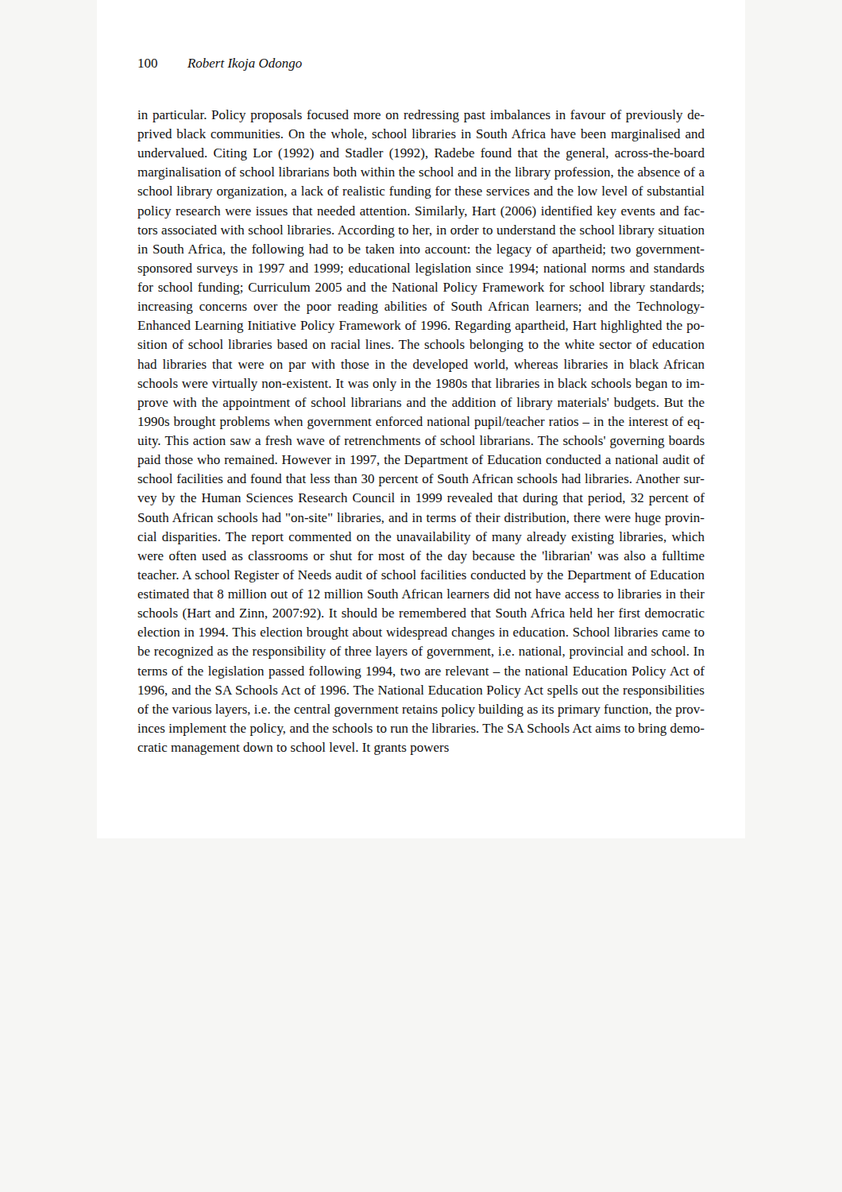100 Robert Ikoja Odongo
in particular. Policy proposals focused more on redressing past imbalances in favour of previously deprived black communities. On the whole, school libraries in South Africa have been marginalised and undervalued. Citing Lor (1992) and Stadler (1992), Radebe found that the general, across-the-board marginalisation of school librarians both within the school and in the library profession, the absence of a school library organization, a lack of realistic funding for these services and the low level of substantial policy research were issues that needed attention. Similarly, Hart (2006) identified key events and factors associated with school libraries. According to her, in order to understand the school library situation in South Africa, the following had to be taken into account: the legacy of apartheid; two government-sponsored surveys in 1997 and 1999; educational legislation since 1994; national norms and standards for school funding; Curriculum 2005 and the National Policy Framework for school library standards; increasing concerns over the poor reading abilities of South African learners; and the Technology-Enhanced Learning Initiative Policy Framework of 1996. Regarding apartheid, Hart highlighted the position of school libraries based on racial lines. The schools belonging to the white sector of education had libraries that were on par with those in the developed world, whereas libraries in black African schools were virtually non-existent. It was only in the 1980s that libraries in black schools began to improve with the appointment of school librarians and the addition of library materials' budgets. But the 1990s brought problems when government enforced national pupil/teacher ratios – in the interest of equity. This action saw a fresh wave of retrenchments of school librarians. The schools' governing boards paid those who remained. However in 1997, the Department of Education conducted a national audit of school facilities and found that less than 30 percent of South African schools had libraries. Another survey by the Human Sciences Research Council in 1999 revealed that during that period, 32 percent of South African schools had "on-site" libraries, and in terms of their distribution, there were huge provincial disparities. The report commented on the unavailability of many already existing libraries, which were often used as classrooms or shut for most of the day because the 'librarian' was also a fulltime teacher. A school Register of Needs audit of school facilities conducted by the Department of Education estimated that 8 million out of 12 million South African learners did not have access to libraries in their schools (Hart and Zinn, 2007:92). It should be remembered that South Africa held her first democratic election in 1994. This election brought about widespread changes in education. School libraries came to be recognized as the responsibility of three layers of government, i.e. national, provincial and school. In terms of the legislation passed following 1994, two are relevant – the national Education Policy Act of 1996, and the SA Schools Act of 1996. The National Education Policy Act spells out the responsibilities of the various layers, i.e. the central government retains policy building as its primary function, the provinces implement the policy, and the schools to run the libraries. The SA Schools Act aims to bring democratic management down to school level. It grants powers